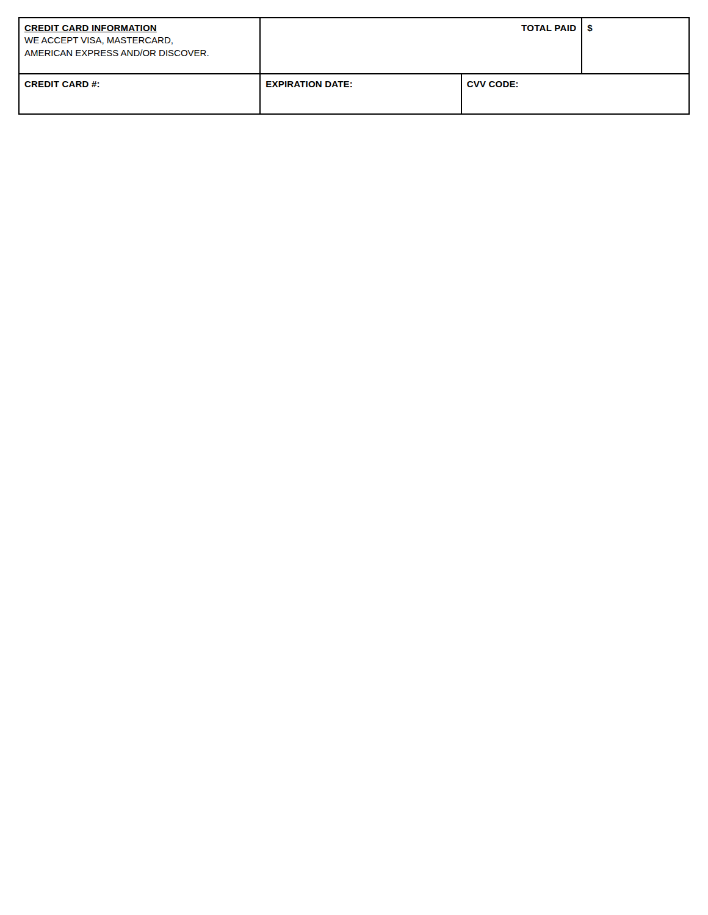| CREDIT CARD INFORMATION WE ACCEPT VISA, MASTERCARD, AMERICAN EXPRESS AND/OR DISCOVER. | TOTAL PAID | $ |
| CREDIT CARD #: | EXPIRATION DATE: | CVV CODE: |